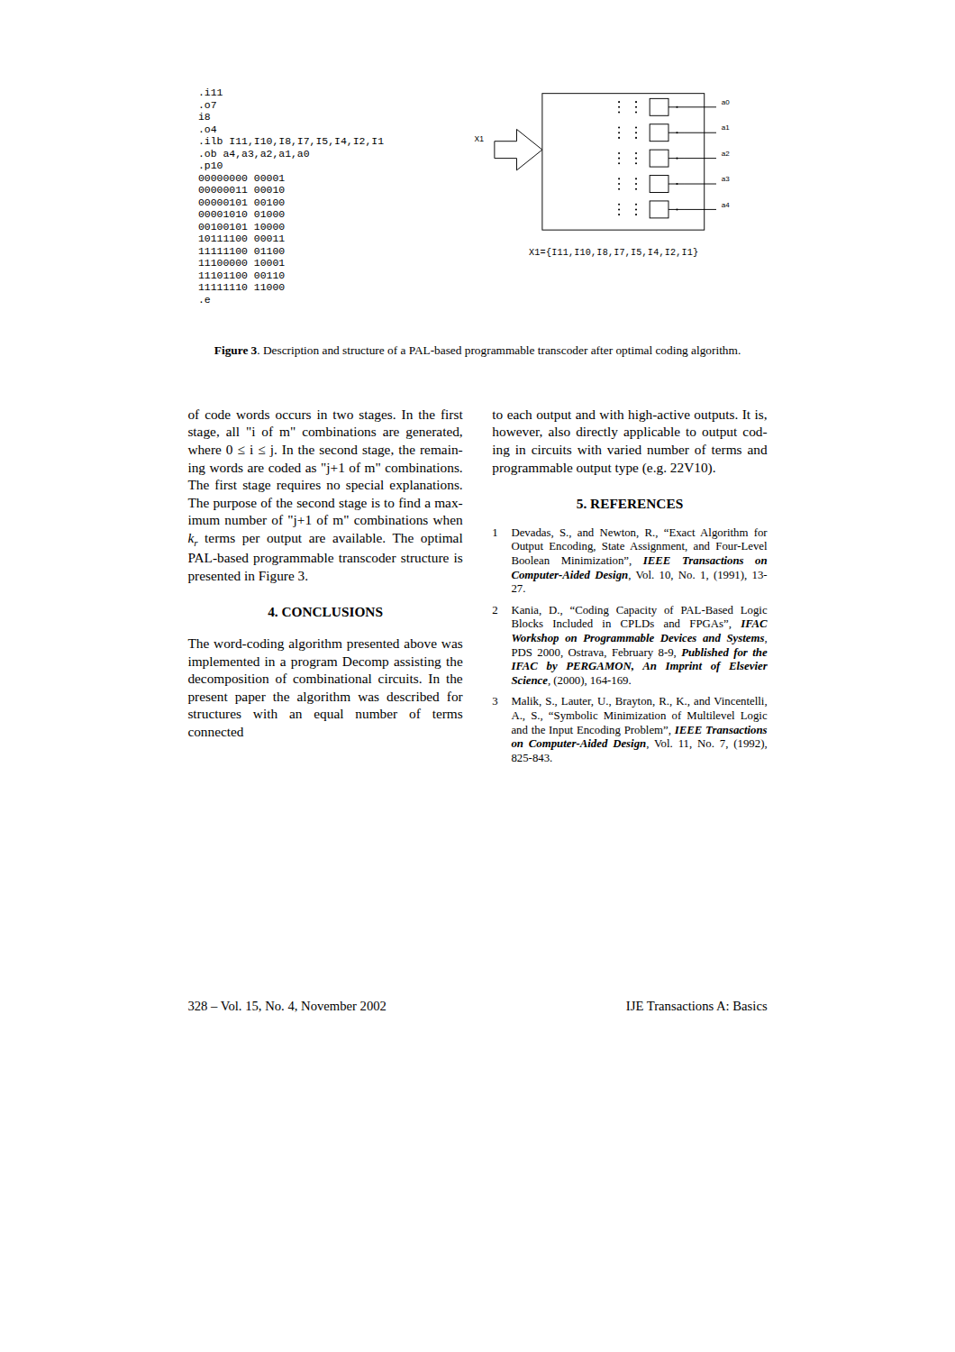.i11
.o7
i8
.o4
.ilb I11,I10,I8,I7,I5,I4,I2,I1
.ob a4,a3,a2,a1,a0
.p10
00000000 00001
00000011 00010
00000101 00100
00001010 01000
00100101 10000
10111100 00011
11111100 01100
11100000 10001
11101100 00110
11111110 11000
.e
X1 a0 a1 a2 a3 a4
X1={I11,I10,I8,I7,I5,I4,I2,I1}
Figure 3. Description and structure of a PAL-based programmable transcoder after optimal coding algorithm.
of code words occurs in two stages. In the first stage, all "i of m" combinations are generated, where 0 ≤ i ≤ j. In the second stage, the remaining words are coded as "j+1 of m" combinations. The first stage requires no special explanations. The purpose of the second stage is to find a maximum number of "j+1 of m" combinations when kr terms per output are available. The optimal PAL-based programmable transcoder structure is presented in Figure 3.
4. CONCLUSIONS
The word-coding algorithm presented above was implemented in a program Decomp assisting the decomposition of combinational circuits. In the present paper the algorithm was described for structures with an equal number of terms connected
to each output and with high-active outputs. It is, however, also directly applicable to output coding in circuits with varied number of terms and programmable output type (e.g. 22V10).
5. REFERENCES
Devadas, S., and Newton, R., “Exact Algorithm for Output Encoding, State Assignment, and Four-Level Boolean Minimization”, IEEE Transactions on Computer-Aided Design, Vol. 10, No. 1, (1991), 13-27.
Kania, D., “Coding Capacity of PAL-Based Logic Blocks Included in CPLDs and FPGAs”, IFAC Workshop on Programmable Devices and Systems, PDS 2000, Ostrava, February 8-9, Published for the IFAC by PERGAMON, An Imprint of Elsevier Science, (2000), 164-169.
Malik, S., Lauter, U., Brayton, R., K., and Vincentelli, A., S., “Symbolic Minimization of Multilevel Logic and the Input Encoding Problem”, IEEE Transactions on Computer-Aided Design, Vol. 11, No. 7, (1992), 825-843.
328 – Vol. 15, No. 4, November 2002
IJE Transactions A: Basics